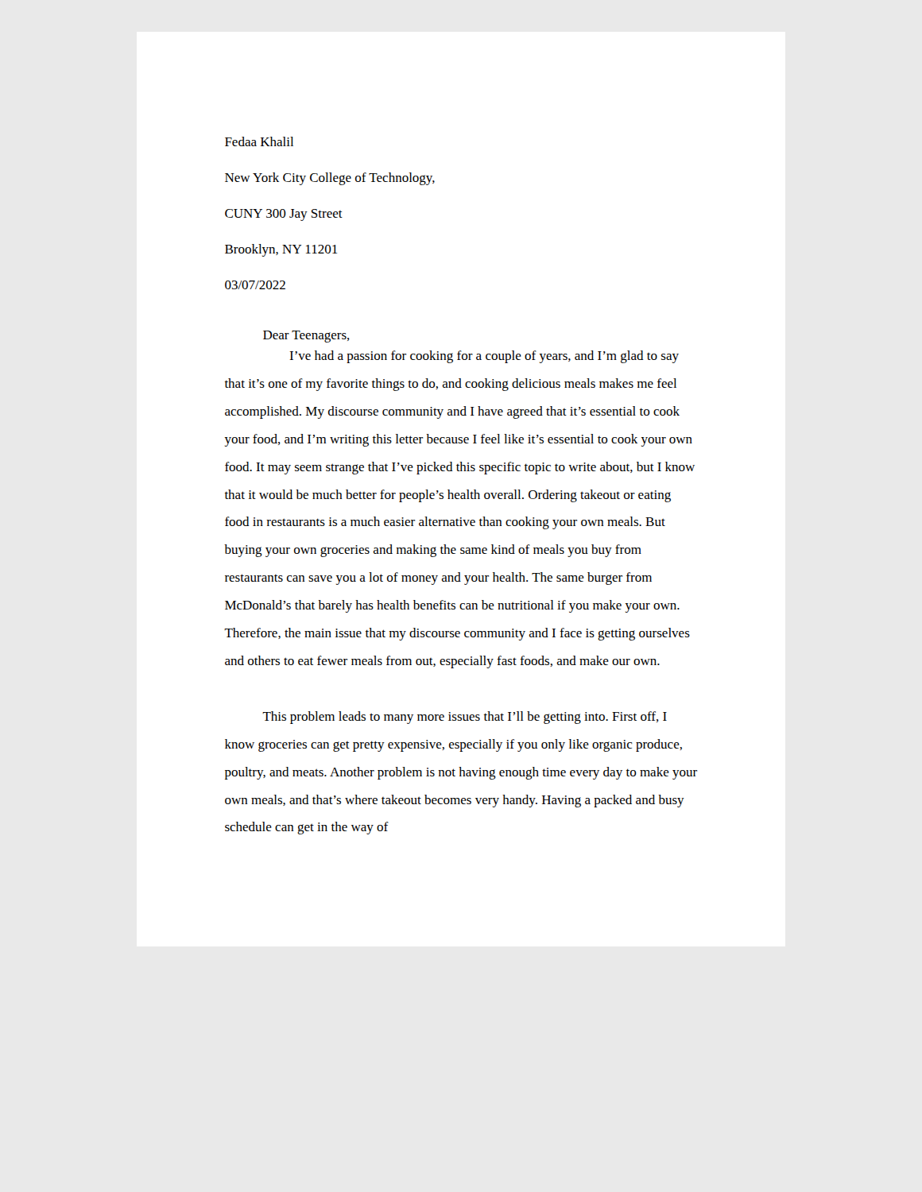Fedaa Khalil
New York City College of Technology,
CUNY 300 Jay Street
Brooklyn, NY 11201
03/07/2022
Dear Teenagers,
I’ve had a passion for cooking for a couple of years, and I’m glad to say that it’s one of my favorite things to do, and cooking delicious meals makes me feel accomplished. My discourse community and I have agreed that it’s essential to cook your food, and I’m writing this letter because I feel like it’s essential to cook your own food. It may seem strange that I’ve picked this specific topic to write about, but I know that it would be much better for people’s health overall. Ordering takeout or eating food in restaurants is a much easier alternative than cooking your own meals. But buying your own groceries and making the same kind of meals you buy from restaurants can save you a lot of money and your health. The same burger from McDonald’s that barely has health benefits can be nutritional if you make your own. Therefore, the main issue that my discourse community and I face is getting ourselves and others to eat fewer meals from out, especially fast foods, and make our own.
This problem leads to many more issues that I’ll be getting into. First off, I know groceries can get pretty expensive, especially if you only like organic produce, poultry, and meats. Another problem is not having enough time every day to make your own meals, and that’s where takeout becomes very handy. Having a packed and busy schedule can get in the way of